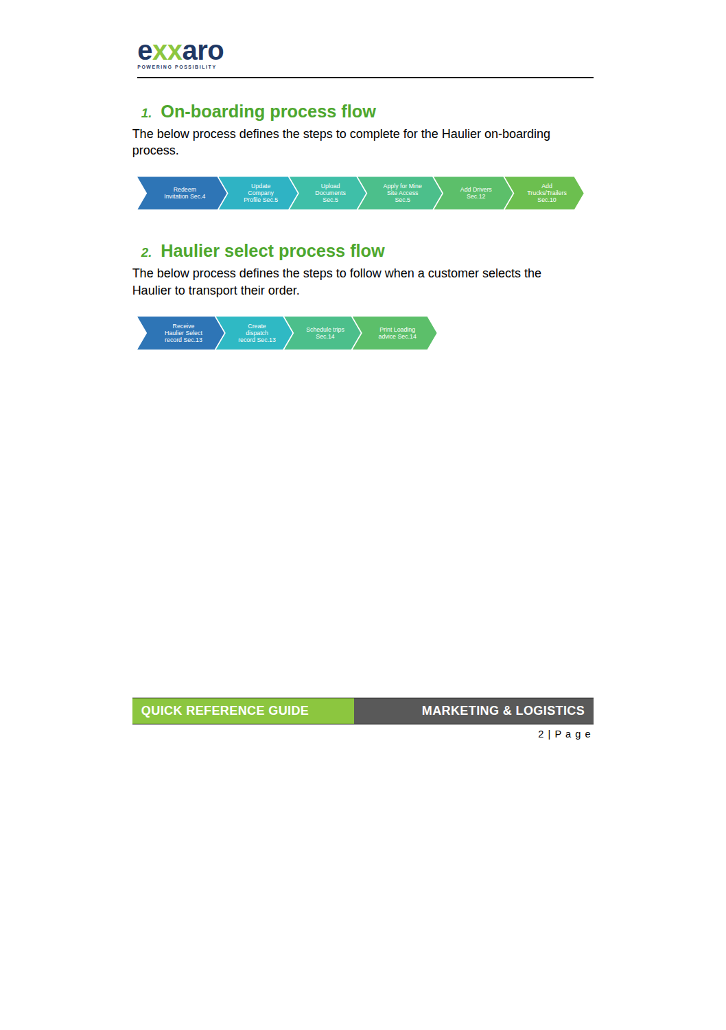exxaro
POWERING POSSIBILITY
1. On-boarding process flow
The below process defines the steps to complete for the Haulier on-boarding process.
Redeem
Invitation Sec.4
Update
Company
Profile Sec.5
Upload
Documents
Sec.5
Apply for Mine
Site Access
Sec.5
Add Drivers
Sec.12
Add
Trucks/Trailers
Sec.10
2. Haulier select process flow
The below process defines the steps to follow when a customer selects the Haulier to transport their order.
Receive
Haulier Select
record Sec.13
Create
dispatch
record Sec.13
Schedule trips
Sec.14
Print Loading
advice Sec.14
QUICK REFERENCE GUIDE
MARKETING & LOGISTICS
2 | P a g e